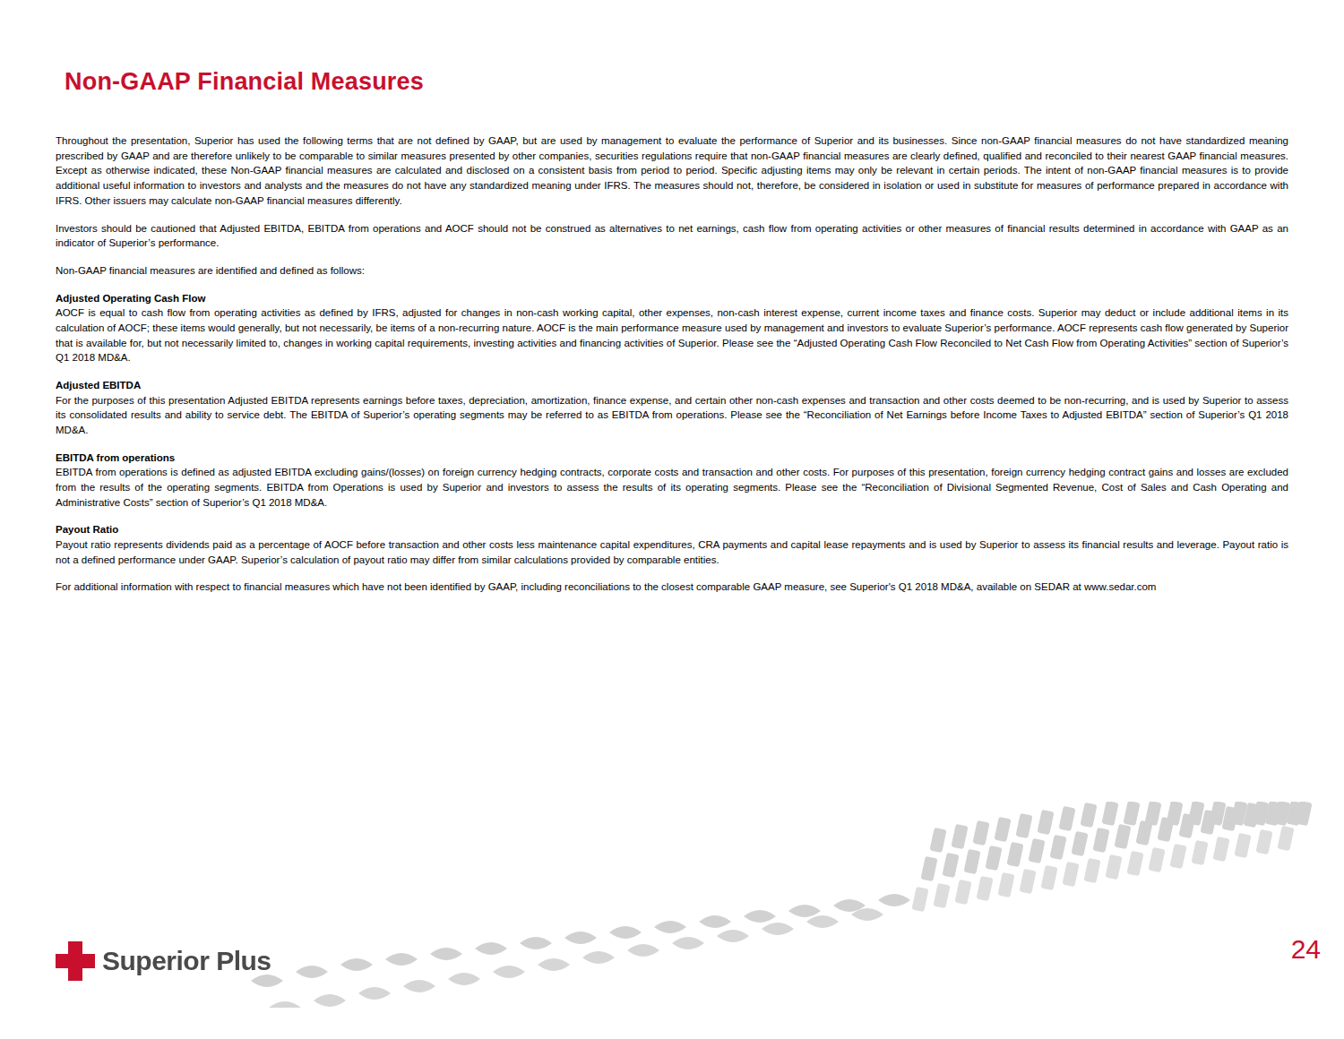Non-GAAP Financial Measures
Throughout the presentation, Superior has used the following terms that are not defined by GAAP, but are used by management to evaluate the performance of Superior and its businesses. Since non-GAAP financial measures do not have standardized meaning prescribed by GAAP and are therefore unlikely to be comparable to similar measures presented by other companies, securities regulations require that non-GAAP financial measures are clearly defined, qualified and reconciled to their nearest GAAP financial measures. Except as otherwise indicated, these Non-GAAP financial measures are calculated and disclosed on a consistent basis from period to period. Specific adjusting items may only be relevant in certain periods. The intent of non-GAAP financial measures is to provide additional useful information to investors and analysts and the measures do not have any standardized meaning under IFRS. The measures should not, therefore, be considered in isolation or used in substitute for measures of performance prepared in accordance with IFRS. Other issuers may calculate non-GAAP financial measures differently.
Investors should be cautioned that Adjusted EBITDA, EBITDA from operations and AOCF should not be construed as alternatives to net earnings, cash flow from operating activities or other measures of financial results determined in accordance with GAAP as an indicator of Superior’s performance.
Non-GAAP financial measures are identified and defined as follows:
Adjusted Operating Cash Flow
AOCF is equal to cash flow from operating activities as defined by IFRS, adjusted for changes in non-cash working capital, other expenses, non-cash interest expense, current income taxes and finance costs. Superior may deduct or include additional items in its calculation of AOCF; these items would generally, but not necessarily, be items of a non-recurring nature. AOCF is the main performance measure used by management and investors to evaluate Superior’s performance. AOCF represents cash flow generated by Superior that is available for, but not necessarily limited to, changes in working capital requirements, investing activities and financing activities of Superior. Please see the “Adjusted Operating Cash Flow Reconciled to Net Cash Flow from Operating Activities” section of Superior’s Q1 2018 MD&A.
Adjusted EBITDA
For the purposes of this presentation Adjusted EBITDA represents earnings before taxes, depreciation, amortization, finance expense, and certain other non-cash expenses and transaction and other costs deemed to be non-recurring, and is used by Superior to assess its consolidated results and ability to service debt. The EBITDA of Superior’s operating segments may be referred to as EBITDA from operations. Please see the “Reconciliation of Net Earnings before Income Taxes to Adjusted EBITDA” section of Superior’s Q1 2018 MD&A.
EBITDA from operations
EBITDA from operations is defined as adjusted EBITDA excluding gains/(losses) on foreign currency hedging contracts, corporate costs and transaction and other costs. For purposes of this presentation, foreign currency hedging contract gains and losses are excluded from the results of the operating segments. EBITDA from Operations is used by Superior and investors to assess the results of its operating segments. Please see the “Reconciliation of Divisional Segmented Revenue, Cost of Sales and Cash Operating and Administrative Costs” section of Superior’s Q1 2018 MD&A.
Payout Ratio
Payout ratio represents dividends paid as a percentage of AOCF before transaction and other costs less maintenance capital expenditures, CRA payments and capital lease repayments and is used by Superior to assess its financial results and leverage. Payout ratio is not a defined performance under GAAP. Superior’s calculation of payout ratio may differ from similar calculations provided by comparable entities.
For additional information with respect to financial measures which have not been identified by GAAP, including reconciliations to the closest comparable GAAP measure, see Superior's Q1 2018 MD&A, available on SEDAR at www.sedar.com
Superior Plus
24